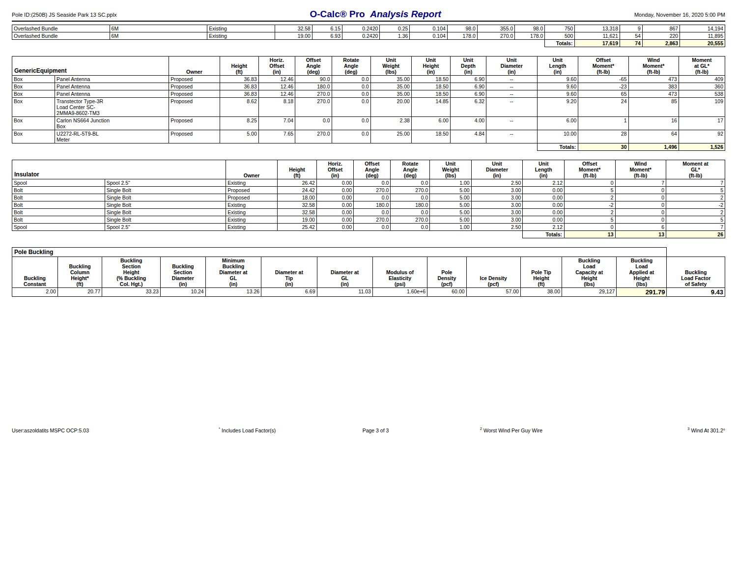Pole ID:(250B) JS Seaside Park 13 SC.pplx
O-Calc® Pro Analysis Report
Monday, November 16, 2020 5:00 PM
| Overlashed Bundle | 6M | Existing | 32.58 | 6.15 | 0.2420 | 0.25 | 0.104 | 98.0 | 355.0 | 98.0 | 750 | 13,318 | 9 | 867 | 14,194 |
| Overlashed Bundle | 6M | Existing | 19.00 | 6.93 | 0.2420 | 1.36 | 0.104 | 178.0 | 270.0 | 178.0 | 500 | 11,621 | 54 | 220 | 11,895 |
| | Totals: | 17,619 | 74 | 2,863 | 20,555 |
| GenericEquipment | Owner | Height (ft) | Horiz. Offset (in) | Offset Angle (deg) | Rotate Angle (deg) | Unit Weight (lbs) | Unit Height (in) | Unit Depth (in) | Unit Diameter (in) | Unit Length (in) | Offset Moment* (ft-lb) | Wind Moment* (ft-lb) | Moment at GL* (ft-lb) |
| --- | --- | --- | --- | --- | --- | --- | --- | --- | --- | --- | --- | --- | --- |
| Box | Panel Antenna | Proposed | 36.83 | 12.46 | 90.0 | 0.0 | 35.00 | 18.50 | 6.90 | -- | 9.60 | -65 | 473 | 409 |
| Box | Panel Antenna | Proposed | 36.83 | 12.46 | 180.0 | 0.0 | 35.00 | 18.50 | 6.90 | -- | 9.60 | -23 | 383 | 360 |
| Box | Panel Antenna | Proposed | 36.83 | 12.46 | 270.0 | 0.0 | 35.00 | 18.50 | 6.90 | -- | 9.60 | 65 | 473 | 538 |
| Box | Transtector Type-3R Load Center SC- 2MMA9-8602-TM3 | Proposed | 8.62 | 8.18 | 270.0 | 0.0 | 20.00 | 14.85 | 6.32 | -- | 9.20 | 24 | 85 | 109 |
| Box | Carlon NS664 Junction Box | Proposed | 8.25 | 7.04 | 0.0 | 0.0 | 2.38 | 6.00 | 4.00 | -- | 6.00 | 1 | 16 | 17 |
| Box | U2272-RL-5T9-BL Meter | Proposed | 5.00 | 7.65 | 270.0 | 0.0 | 25.00 | 18.50 | 4.84 | -- | 10.00 | 28 | 64 | 92 |
| | Totals: | 30 | 1,496 | 1,526 |
| Insulator | Owner | Height (ft) | Horiz. Offset (in) | Offset Angle (deg) | Rotate Angle (deg) | Unit Weight (lbs) | Unit Diameter (in) | Unit Length (in) | Offset Moment* (ft-lb) | Wind Moment* (ft-lb) | Moment at GL* (ft-lb) |
| --- | --- | --- | --- | --- | --- | --- | --- | --- | --- | --- | --- |
| Spool | Spool 2.5" | Existing | 26.42 | 0.00 | 0.0 | 0.0 | 1.00 | 2.50 | 2.12 | 0 | 7 | 7 |
| Bolt | Single Bolt | Proposed | 24.42 | 0.00 | 270.0 | 270.0 | 5.00 | 3.00 | 0.00 | 5 | 0 | 5 |
| Bolt | Single Bolt | Proposed | 18.00 | 0.00 | 0.0 | 0.0 | 5.00 | 3.00 | 0.00 | 2 | 0 | 2 |
| Bolt | Single Bolt | Existing | 32.58 | 0.00 | 180.0 | 180.0 | 5.00 | 3.00 | 0.00 | -2 | 0 | -2 |
| Bolt | Single Bolt | Existing | 32.58 | 0.00 | 0.0 | 0.0 | 5.00 | 3.00 | 0.00 | 2 | 0 | 2 |
| Bolt | Single Bolt | Existing | 19.00 | 0.00 | 270.0 | 270.0 | 5.00 | 3.00 | 0.00 | 5 | 0 | 5 |
| Spool | Spool 2.5" | Existing | 25.42 | 0.00 | 0.0 | 0.0 | 1.00 | 2.50 | 2.12 | 0 | 6 | 7 |
| | Totals: | 13 | 13 | 26 |
| Pole Buckling |
| --- |
| Buckling Constant | Buckling Column Height* (ft) | Buckling Section Height (% Buckling Col. Hgt.) | Buckling Section Diameter (in) | Minimum Buckling Diameter at GL (in) | Diameter at Tip (in) | Diameter at GL (in) | Modulus of Elasticity (psi) | Pole Density (pcf) | Ice Density (pcf) | Pole Tip Height (ft) | Buckling Load Capacity at Height (lbs) | Buckling Load Applied at Height (lbs) | Buckling Load Factor of Safety |
| 2.00 | 20.77 | 33.23 | 10.24 | 13.26 | 6.69 | 11.03 | 1.60e+6 | 60.00 | 57.00 | 38.00 | 29,127 | 291.79 | 9.43 |
User:aszoldatits MSPC OCP:5.03
* Includes Load Factor(s)
Page 3 of 3
2 Worst Wind Per Guy Wire
3 Wind At 301.2°